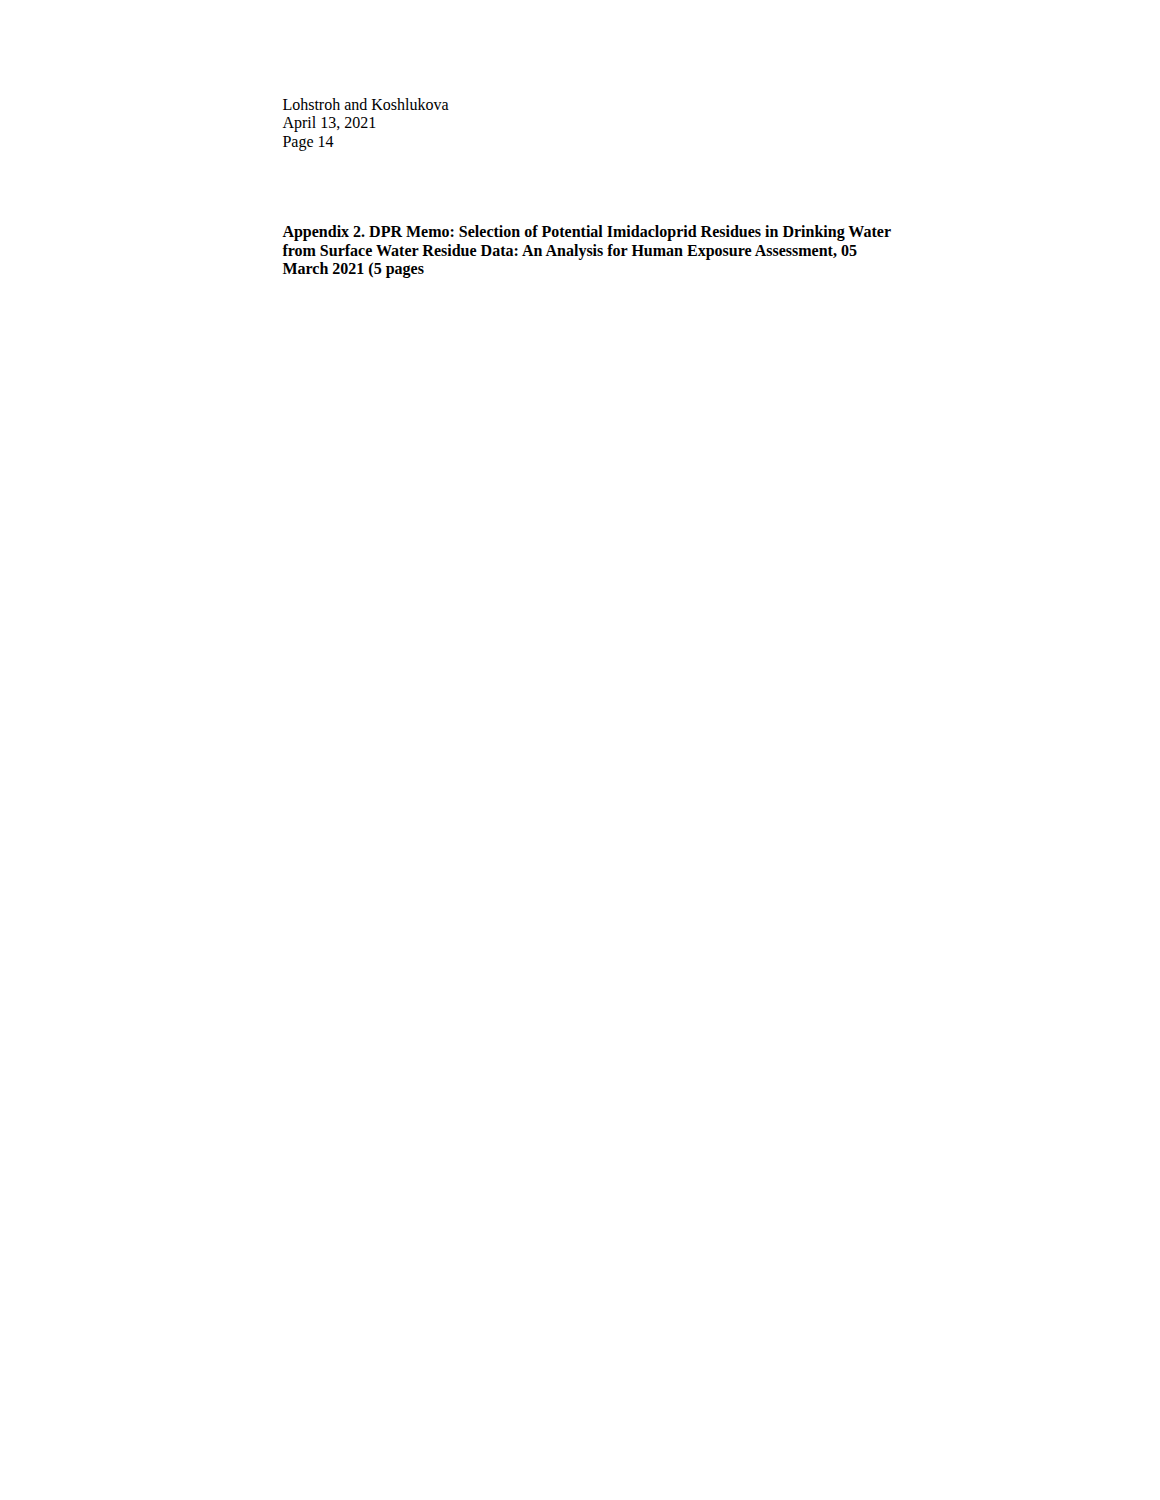Lohstroh and Koshlukova
April 13, 2021
Page 14
Appendix 2. DPR Memo: Selection of Potential Imidacloprid Residues in Drinking Water from Surface Water Residue Data: An Analysis for Human Exposure Assessment, 05 March 2021 (5 pages